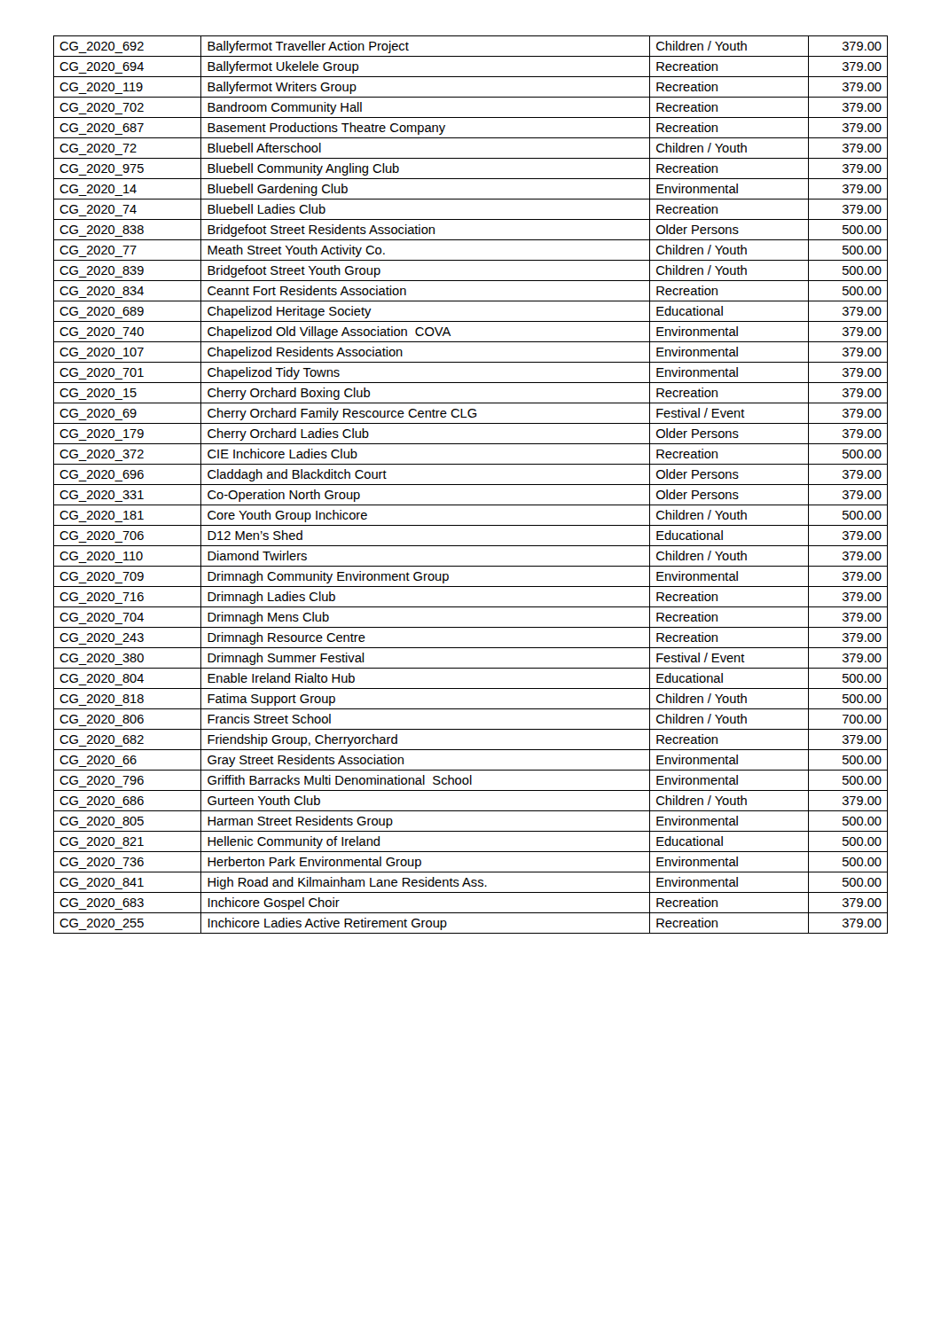| CG_2020_692 | Ballyfermot Traveller Action Project | Children / Youth | 379.00 |
| CG_2020_694 | Ballyfermot Ukelele Group | Recreation | 379.00 |
| CG_2020_119 | Ballyfermot Writers Group | Recreation | 379.00 |
| CG_2020_702 | Bandroom Community Hall | Recreation | 379.00 |
| CG_2020_687 | Basement Productions Theatre Company | Recreation | 379.00 |
| CG_2020_72 | Bluebell Afterschool | Children / Youth | 379.00 |
| CG_2020_975 | Bluebell Community Angling Club | Recreation | 379.00 |
| CG_2020_14 | Bluebell Gardening Club | Environmental | 379.00 |
| CG_2020_74 | Bluebell Ladies Club | Recreation | 379.00 |
| CG_2020_838 | Bridgefoot Street Residents Association | Older Persons | 500.00 |
| CG_2020_77 | Meath Street Youth Activity Co. | Children / Youth | 500.00 |
| CG_2020_839 | Bridgefoot Street Youth Group | Children / Youth | 500.00 |
| CG_2020_834 | Ceannt Fort Residents Association | Recreation | 500.00 |
| CG_2020_689 | Chapelizod Heritage Society | Educational | 379.00 |
| CG_2020_740 | Chapelizod Old Village Association COVA | Environmental | 379.00 |
| CG_2020_107 | Chapelizod Residents Association | Environmental | 379.00 |
| CG_2020_701 | Chapelizod Tidy Towns | Environmental | 379.00 |
| CG_2020_15 | Cherry Orchard Boxing Club | Recreation | 379.00 |
| CG_2020_69 | Cherry Orchard Family Rescource Centre CLG | Festival / Event | 379.00 |
| CG_2020_179 | Cherry Orchard Ladies Club | Older Persons | 379.00 |
| CG_2020_372 | CIE Inchicore Ladies Club | Recreation | 500.00 |
| CG_2020_696 | Claddagh and Blackditch Court | Older Persons | 379.00 |
| CG_2020_331 | Co-Operation North Group | Older Persons | 379.00 |
| CG_2020_181 | Core Youth Group Inchicore | Children / Youth | 500.00 |
| CG_2020_706 | D12 Men’s Shed | Educational | 379.00 |
| CG_2020_110 | Diamond Twirlers | Children / Youth | 379.00 |
| CG_2020_709 | Drimnagh Community Environment Group | Environmental | 379.00 |
| CG_2020_716 | Drimnagh Ladies Club | Recreation | 379.00 |
| CG_2020_704 | Drimnagh Mens Club | Recreation | 379.00 |
| CG_2020_243 | Drimnagh Resource Centre | Recreation | 379.00 |
| CG_2020_380 | Drimnagh Summer Festival | Festival / Event | 379.00 |
| CG_2020_804 | Enable Ireland Rialto Hub | Educational | 500.00 |
| CG_2020_818 | Fatima Support Group | Children / Youth | 500.00 |
| CG_2020_806 | Francis Street School | Children / Youth | 700.00 |
| CG_2020_682 | Friendship Group, Cherryorchard | Recreation | 379.00 |
| CG_2020_66 | Gray Street Residents Association | Environmental | 500.00 |
| CG_2020_796 | Griffith Barracks Multi Denominational School | Environmental | 500.00 |
| CG_2020_686 | Gurteen Youth Club | Children / Youth | 379.00 |
| CG_2020_805 | Harman Street Residents Group | Environmental | 500.00 |
| CG_2020_821 | Hellenic Community of Ireland | Educational | 500.00 |
| CG_2020_736 | Herberton Park Environmental Group | Environmental | 500.00 |
| CG_2020_841 | High Road and Kilmainham Lane Residents Ass. | Environmental | 500.00 |
| CG_2020_683 | Inchicore Gospel Choir | Recreation | 379.00 |
| CG_2020_255 | Inchicore Ladies Active Retirement Group | Recreation | 379.00 |